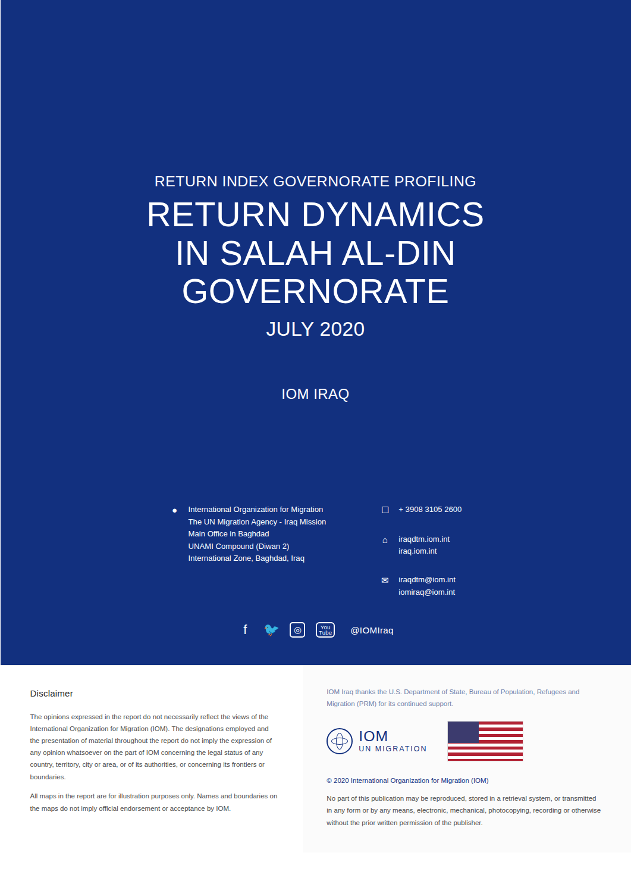RETURN INDEX GOVERNORATE PROFILING
RETURN DYNAMICS
IN SALAH AL-DIN
GOVERNORATE
JULY 2020
IOM IRAQ
● International Organization for Migration
The UN Migration Agency - Iraq Mission
Main Office in Baghdad
UNAMI Compound (Diwan 2)
International Zone, Baghdad, Iraq
☐ + 3908 3105 2600
⌂ iraqdtm.iom.int
iraq.iom.int
✉ iraqdtm@iom.int
iomiraq@iom.int
f 🐦 ◎ You Tube @IOMIraq
Disclaimer
The opinions expressed in the report do not necessarily reflect the views of the International Organization for Migration (IOM). The designations employed and the presentation of material throughout the report do not imply the expression of any opinion whatsoever on the part of IOM concerning the legal status of any country, territory, city or area, or of its authorities, or concerning its frontiers or boundaries.
All maps in the report are for illustration purposes only. Names and boundaries on the maps do not imply official endorsement or acceptance by IOM.
IOM Iraq thanks the U.S. Department of State, Bureau of Population, Refugees and Migration (PRM) for its continued support.
IOM UN MIGRATION
© 2020 International Organization for Migration (IOM)
No part of this publication may be reproduced, stored in a retrieval system, or transmitted in any form or by any means, electronic, mechanical, photocopying, recording or otherwise without the prior written permission of the publisher.